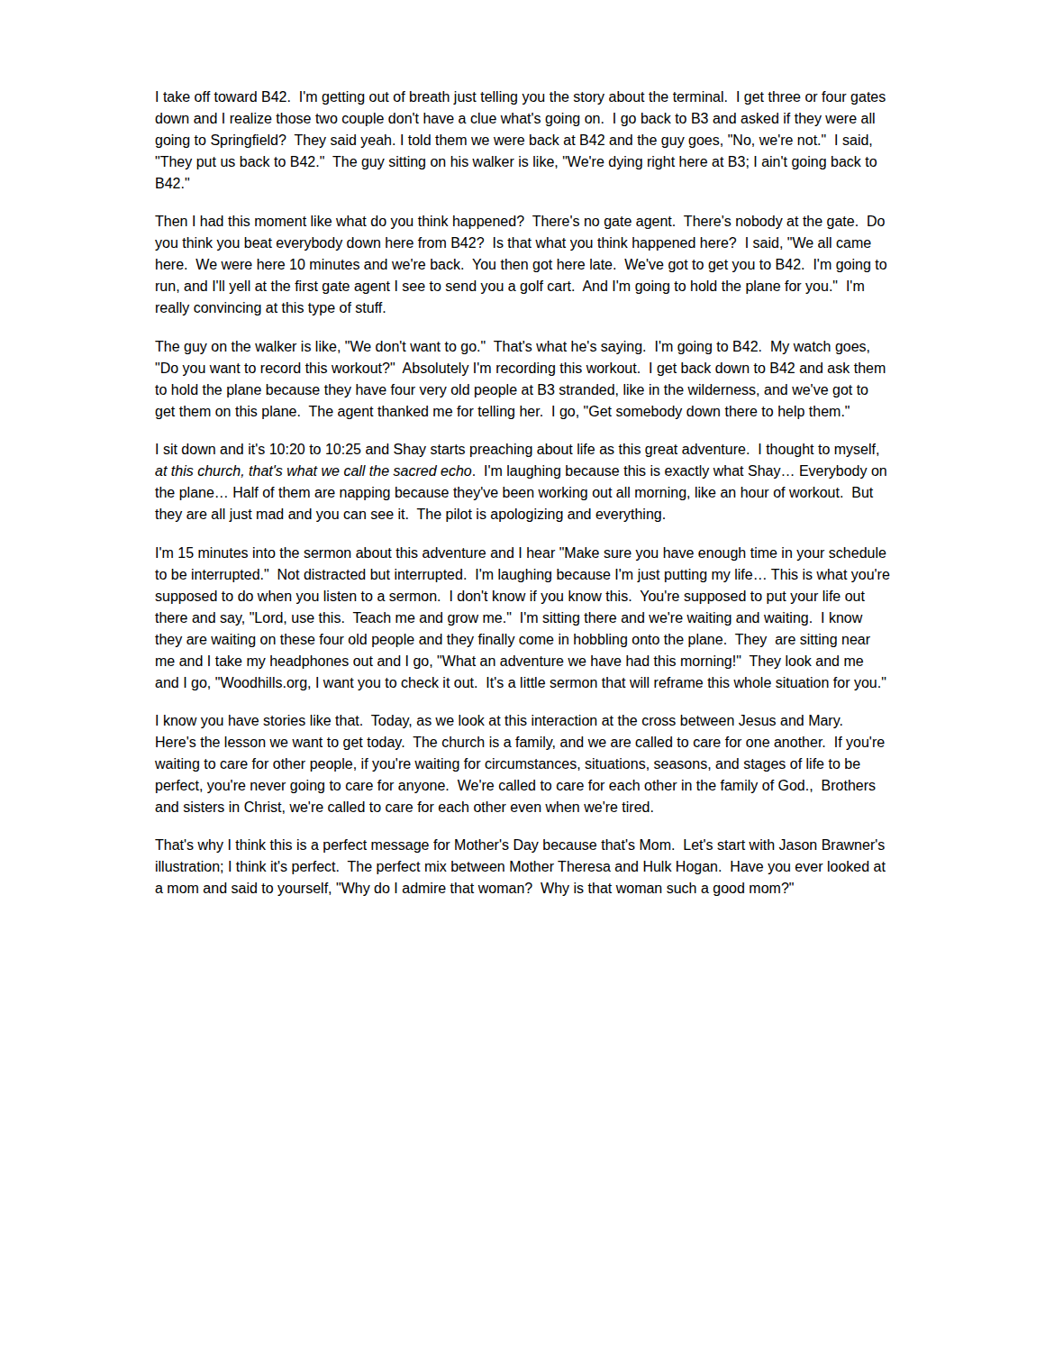I take off toward B42. I'm getting out of breath just telling you the story about the terminal. I get three or four gates down and I realize those two couple don't have a clue what's going on. I go back to B3 and asked if they were all going to Springfield? They said yeah. I told them we were back at B42 and the guy goes, "No, we're not." I said, "They put us back to B42." The guy sitting on his walker is like, "We're dying right here at B3; I ain't going back to B42."
Then I had this moment like what do you think happened? There's no gate agent. There's nobody at the gate. Do you think you beat everybody down here from B42? Is that what you think happened here? I said, "We all came here. We were here 10 minutes and we're back. You then got here late. We've got to get you to B42. I'm going to run, and I'll yell at the first gate agent I see to send you a golf cart. And I'm going to hold the plane for you." I'm really convincing at this type of stuff.
The guy on the walker is like, "We don't want to go." That's what he's saying. I'm going to B42. My watch goes, "Do you want to record this workout?" Absolutely I'm recording this workout. I get back down to B42 and ask them to hold the plane because they have four very old people at B3 stranded, like in the wilderness, and we've got to get them on this plane. The agent thanked me for telling her. I go, "Get somebody down there to help them."
I sit down and it's 10:20 to 10:25 and Shay starts preaching about life as this great adventure. I thought to myself, at this church, that's what we call the sacred echo. I'm laughing because this is exactly what Shay… Everybody on the plane… Half of them are napping because they've been working out all morning, like an hour of workout. But they are all just mad and you can see it. The pilot is apologizing and everything.
I'm 15 minutes into the sermon about this adventure and I hear "Make sure you have enough time in your schedule to be interrupted." Not distracted but interrupted. I'm laughing because I'm just putting my life… This is what you're supposed to do when you listen to a sermon. I don't know if you know this. You're supposed to put your life out there and say, "Lord, use this. Teach me and grow me." I'm sitting there and we're waiting and waiting. I know they are waiting on these four old people and they finally come in hobbling onto the plane. They are sitting near me and I take my headphones out and I go, "What an adventure we have had this morning!" They look and me and I go, "Woodhills.org, I want you to check it out. It's a little sermon that will reframe this whole situation for you."
I know you have stories like that. Today, as we look at this interaction at the cross between Jesus and Mary. Here's the lesson we want to get today. The church is a family, and we are called to care for one another. If you're waiting to care for other people, if you're waiting for circumstances, situations, seasons, and stages of life to be perfect, you're never going to care for anyone. We're called to care for each other in the family of God., Brothers and sisters in Christ, we're called to care for each other even when we're tired.
That's why I think this is a perfect message for Mother's Day because that's Mom. Let's start with Jason Brawner's illustration; I think it's perfect. The perfect mix between Mother Theresa and Hulk Hogan. Have you ever looked at a mom and said to yourself, "Why do I admire that woman? Why is that woman such a good mom?"